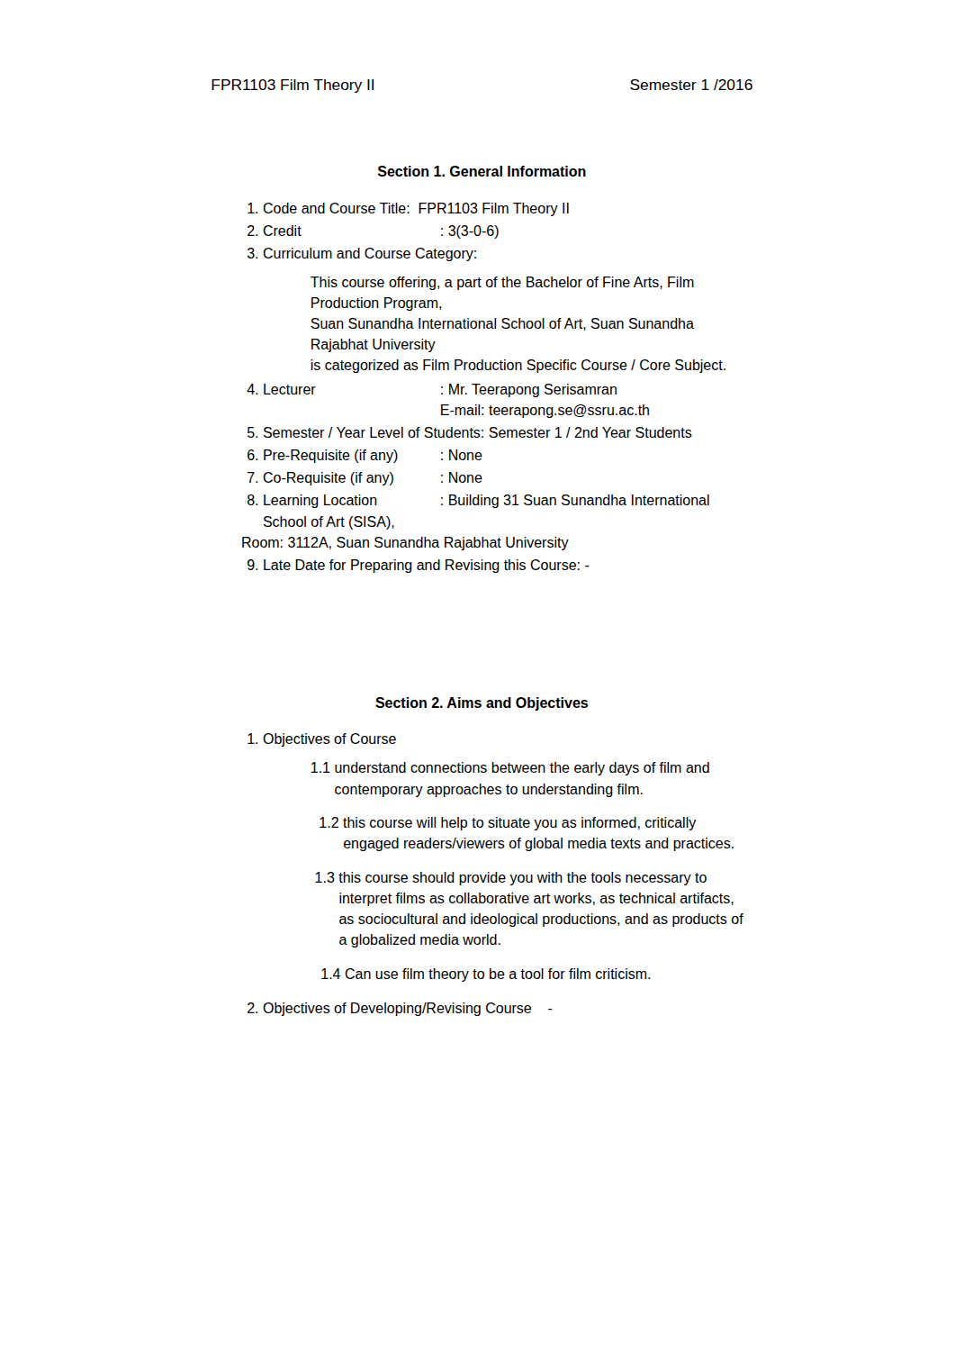FPR1103 Film Theory II
Semester 1 /2016
Section 1. General Information
Code and Course Title: FPR1103 Film Theory II
Credit: 3(3-0-6)
Curriculum and Course Category:
This course offering, a part of the Bachelor of Fine Arts, Film Production Program,
Suan Sunandha International School of Art, Suan Sunandha Rajabhat University
is categorized as Film Production Specific Course / Core Subject.
Lecturer: Mr. Teerapong Serisamran
E-mail: teerapong.se@ssru.ac.th
Semester / Year Level of Students: Semester 1 / 2nd Year Students
Pre-Requisite (if any): None
Co-Requisite (if any): None
Learning Location: Building 31 Suan Sunandha International School of Art (SISA),
Room: 3112A, Suan Sunandha Rajabhat University
Late Date for Preparing and Revising this Course: -
Section 2. Aims and Objectives
Objectives of Course
1.1 understand connections between the early days of film and contemporary approaches to understanding film.
1.2 this course will help to situate you as informed, critically engaged readers/viewers of global media texts and practices.
1.3 this course should provide you with the tools necessary to interpret films as collaborative art works, as technical artifacts, as sociocultural and ideological productions, and as products of a globalized media world.
1.4 Can use film theory to be a tool for film criticism.
Objectives of Developing/Revising Course -